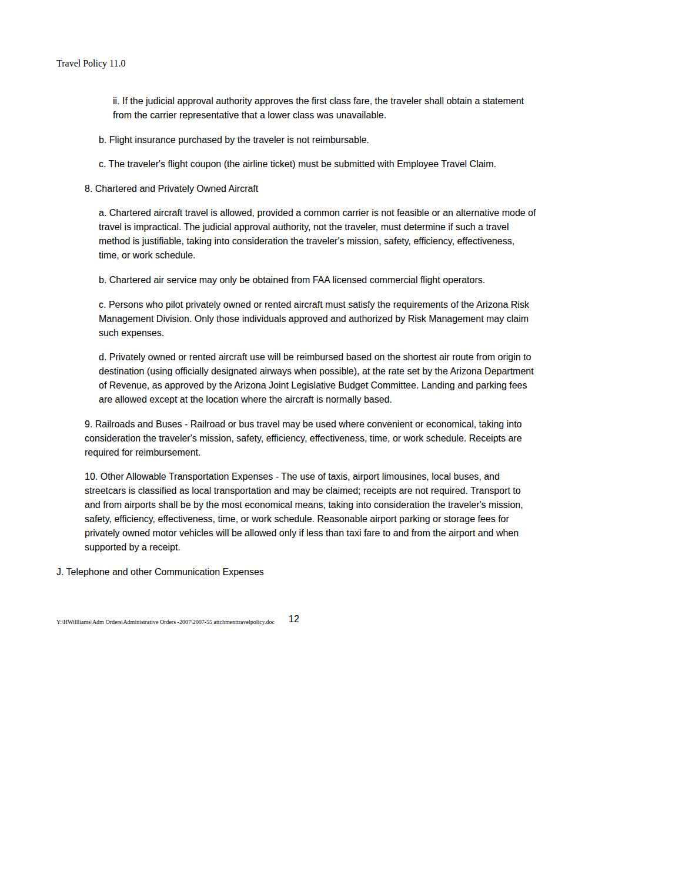Travel Policy 11.0
ii. If the judicial approval authority approves the first class fare, the traveler shall obtain a statement from the carrier representative that a lower class was unavailable.
b. Flight insurance purchased by the traveler is not reimbursable.
c. The traveler's flight coupon (the airline ticket) must be submitted with Employee Travel Claim.
8. Chartered and Privately Owned Aircraft
a. Chartered aircraft travel is allowed, provided a common carrier is not feasible or an alternative mode of travel is impractical. The judicial approval authority, not the traveler, must determine if such a travel method is justifiable, taking into consideration the traveler's mission, safety, efficiency, effectiveness, time, or work schedule.
b. Chartered air service may only be obtained from FAA licensed commercial flight operators.
c. Persons who pilot privately owned or rented aircraft must satisfy the requirements of the Arizona Risk Management Division. Only those individuals approved and authorized by Risk Management may claim such expenses.
d. Privately owned or rented aircraft use will be reimbursed based on the shortest air route from origin to destination (using officially designated airways when possible), at the rate set by the Arizona Department of Revenue, as approved by the Arizona Joint Legislative Budget Committee. Landing and parking fees are allowed except at the location where the aircraft is normally based.
9. Railroads and Buses - Railroad or bus travel may be used where convenient or economical, taking into consideration the traveler's mission, safety, efficiency, effectiveness, time, or work schedule. Receipts are required for reimbursement.
10. Other Allowable Transportation Expenses - The use of taxis, airport limousines, local buses, and streetcars is classified as local transportation and may be claimed; receipts are not required. Transport to and from airports shall be by the most economical means, taking into consideration the traveler's mission, safety, efficiency, effectiveness, time, or work schedule. Reasonable airport parking or storage fees for privately owned motor vehicles will be allowed only if less than taxi fare to and from the airport and when supported by a receipt.
J. Telephone and other Communication Expenses
Y:\HWillliams\Adm Orders\Administrative Orders -2007\2007-55 attchmenttravelpolicy.doc 12